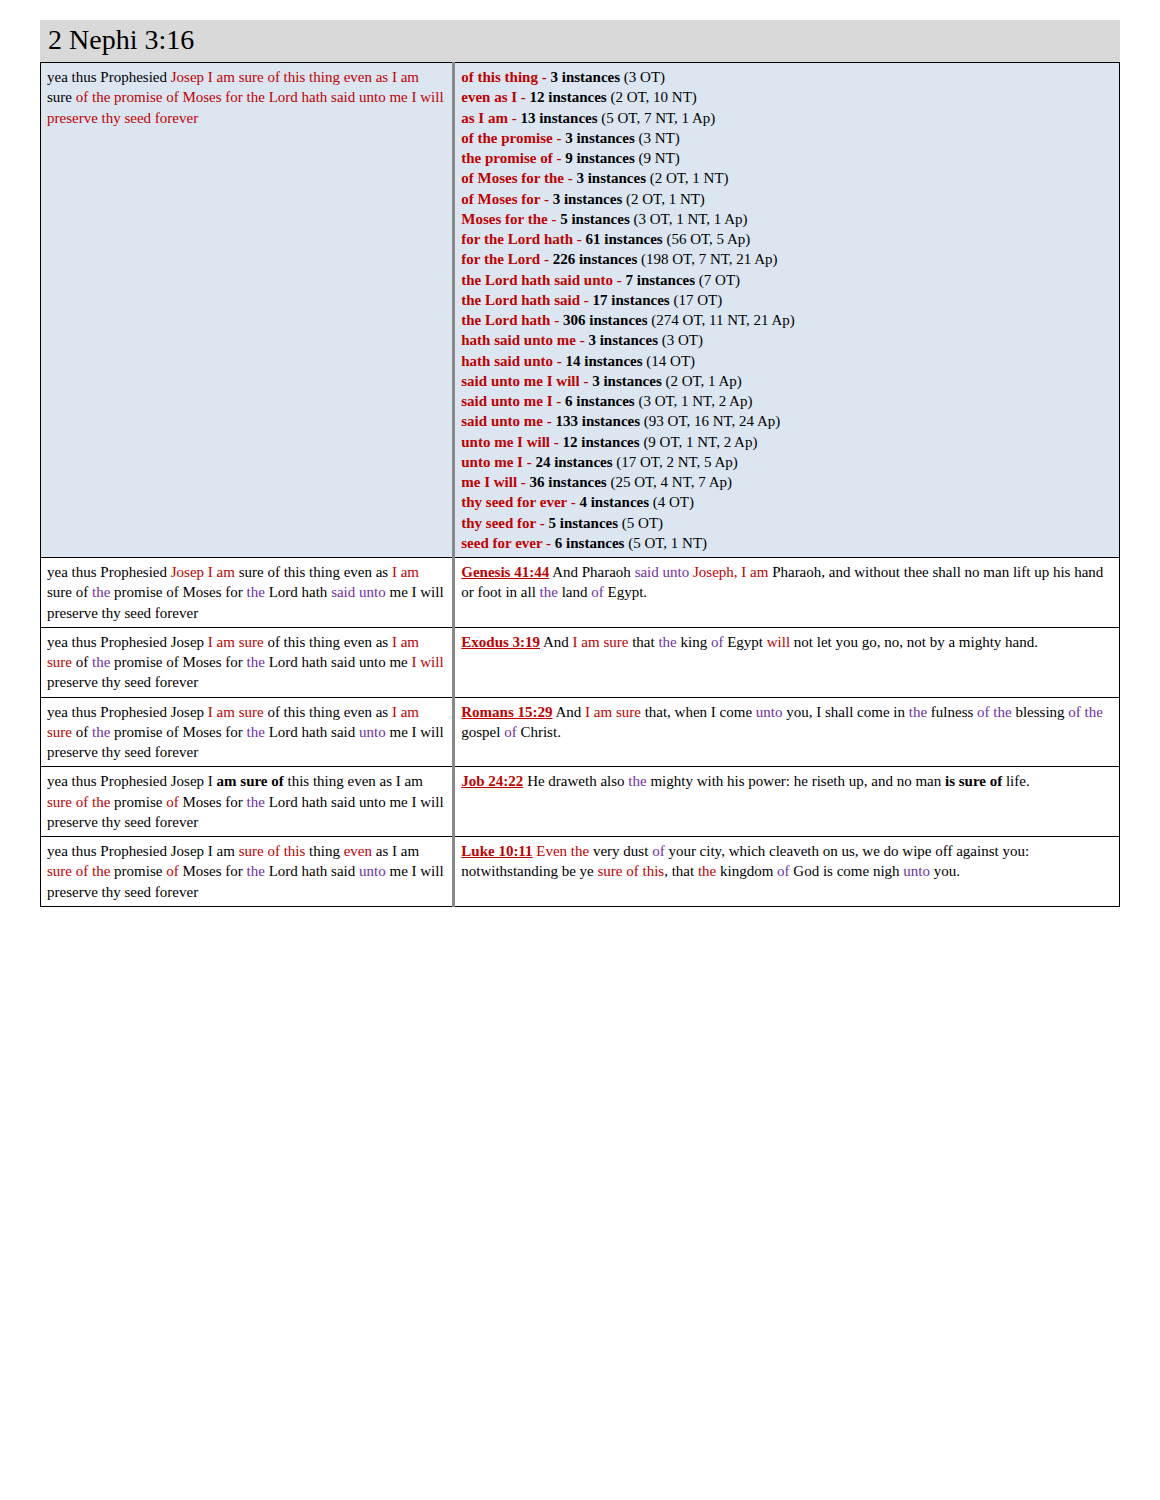2 Nephi 3:16
| yea thus Prophesied Josep I am sure of this thing even as I am sure of the promise of Moses for the Lord hath said unto me I will preserve thy seed forever | of this thing - 3 instances (3 OT) even as I - 12 instances (2 OT, 10 NT) as I am - 13 instances (5 OT, 7 NT, 1 Ap) of the promise - 3 instances (3 NT) the promise of - 9 instances (9 NT) of Moses for the - 3 instances (2 OT, 1 NT) of Moses for - 3 instances (2 OT, 1 NT) Moses for the - 5 instances (3 OT, 1 NT, 1 Ap) for the Lord hath - 61 instances (56 OT, 5 Ap) for the Lord - 226 instances (198 OT, 7 NT, 21 Ap) the Lord hath said unto - 7 instances (7 OT) the Lord hath said - 17 instances (17 OT) the Lord hath - 306 instances (274 OT, 11 NT, 21 Ap) hath said unto me - 3 instances (3 OT) hath said unto - 14 instances (14 OT) said unto me I will - 3 instances (2 OT, 1 Ap) said unto me I - 6 instances (3 OT, 1 NT, 2 Ap) said unto me - 133 instances (93 OT, 16 NT, 24 Ap) unto me I will - 12 instances (9 OT, 1 NT, 2 Ap) unto me I - 24 instances (17 OT, 2 NT, 5 Ap) me I will - 36 instances (25 OT, 4 NT, 7 Ap) thy seed for ever - 4 instances (4 OT) thy seed for - 5 instances (5 OT) seed for ever - 6 instances (5 OT, 1 NT) |
| yea thus Prophesied Josep I am sure of this thing even as I am sure of the promise of Moses for the Lord hath said unto me I will preserve thy seed forever | Genesis 41:44 And Pharaoh said unto Joseph, I am Pharaoh, and without thee shall no man lift up his hand or foot in all the land of Egypt. |
| yea thus Prophesied Josep I am sure of this thing even as I am sure of the promise of Moses for the Lord hath said unto me I will preserve thy seed forever | Exodus 3:19 And I am sure that the king of Egypt will not let you go, no, not by a mighty hand. |
| yea thus Prophesied Josep I am sure of this thing even as I am sure of the promise of Moses for the Lord hath said unto me I will preserve thy seed forever | Romans 15:29 And I am sure that, when I come unto you, I shall come in the fulness of the blessing of the gospel of Christ. |
| yea thus Prophesied Josep I am sure of this thing even as I am sure of the promise of Moses for the Lord hath said unto me I will preserve thy seed forever | Job 24:22 He draweth also the mighty with his power: he riseth up, and no man is sure of life. |
| yea thus Prophesied Josep I am sure of this thing even as I am sure of the promise of Moses for the Lord hath said unto me I will preserve thy seed forever | Luke 10:11 Even the very dust of your city, which cleaveth on us, we do wipe off against you: notwithstanding be ye sure of this , that the kingdom of God is come nigh unto you. |